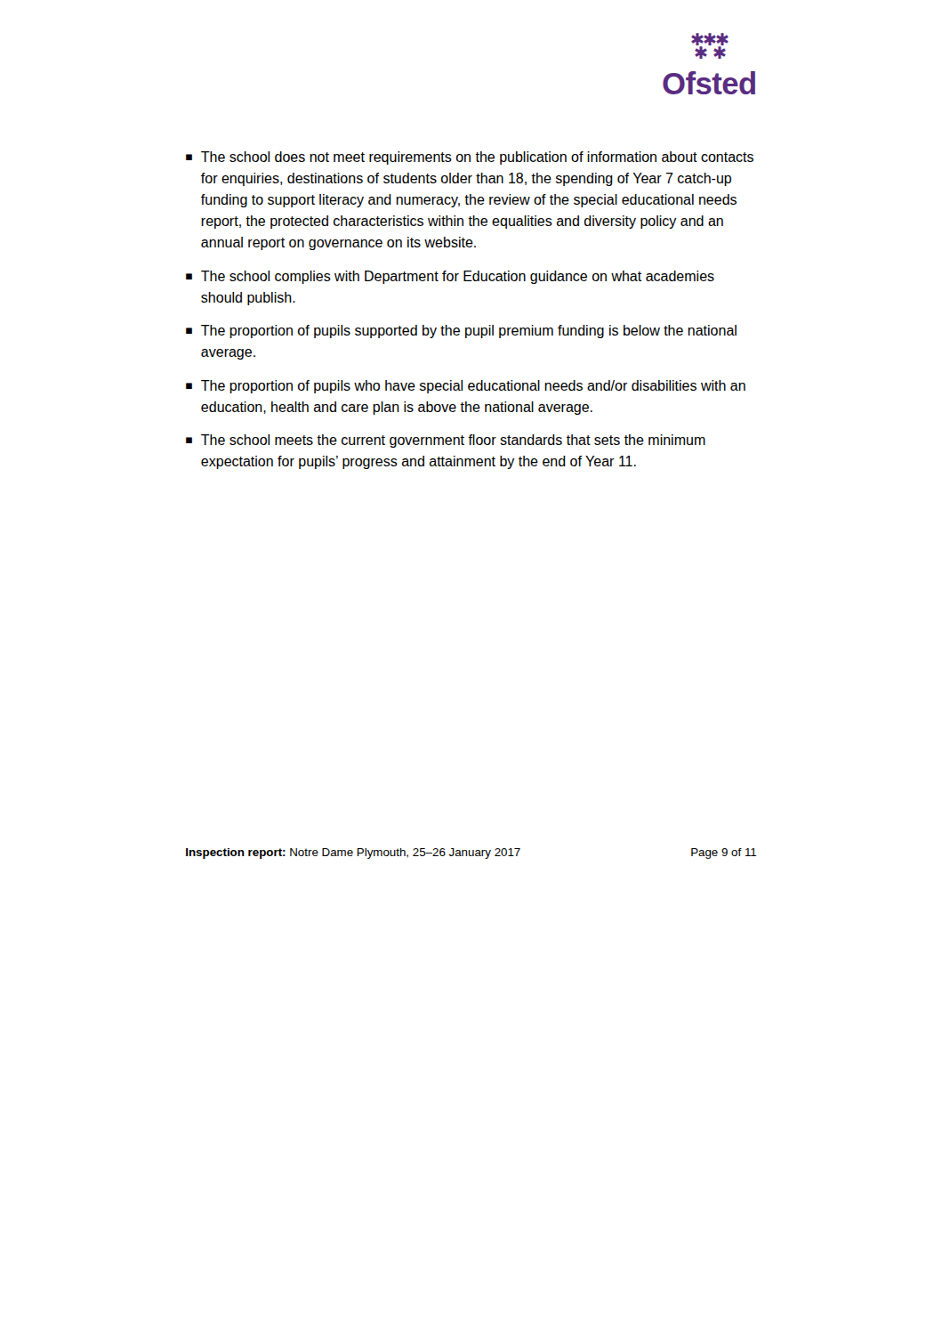✱✱✱
✱ ✱
Ofsted
The school does not meet requirements on the publication of information about contacts for enquiries, destinations of students older than 18, the spending of Year 7 catch-up funding to support literacy and numeracy, the review of the special educational needs report, the protected characteristics within the equalities and diversity policy and an annual report on governance on its website.
The school complies with Department for Education guidance on what academies should publish.
The proportion of pupils supported by the pupil premium funding is below the national average.
The proportion of pupils who have special educational needs and/or disabilities with an education, health and care plan is above the national average.
The school meets the current government floor standards that sets the minimum expectation for pupils’ progress and attainment by the end of Year 11.
Inspection report: Notre Dame Plymouth, 25–26 January 2017
Page 9 of 11